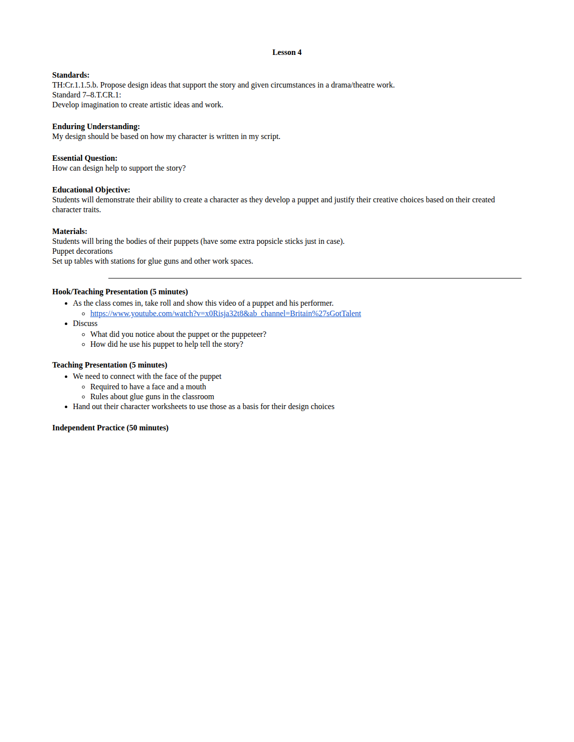Lesson 4
Standards:
TH:Cr.1.1.5.b. Propose design ideas that support the story and given circumstances in a drama/theatre work.
Standard 7–8.T.CR.1:
Develop imagination to create artistic ideas and work.
Enduring Understanding:
My design should be based on how my character is written in my script.
Essential Question:
How can design help to support the story?
Educational Objective:
Students will demonstrate their ability to create a character as they develop a puppet and justify their creative choices based on their created character traits.
Materials:
Students will bring the bodies of their puppets (have some extra popsicle sticks just in case).
Puppet decorations
Set up tables with stations for glue guns and other work spaces.
Hook/Teaching Presentation (5 minutes)
As the class comes in, take roll and show this video of a puppet and his performer.
https://www.youtube.com/watch?v=x0Risja32t8&ab_channel=Britain%27sGotTalent
Discuss
What did you notice about the puppet or the puppeteer?
How did he use his puppet to help tell the story?
Teaching Presentation (5 minutes)
We need to connect with the face of the puppet
Required to have a face and a mouth
Rules about glue guns in the classroom
Hand out their character worksheets to use those as a basis for their design choices
Independent Practice (50 minutes)